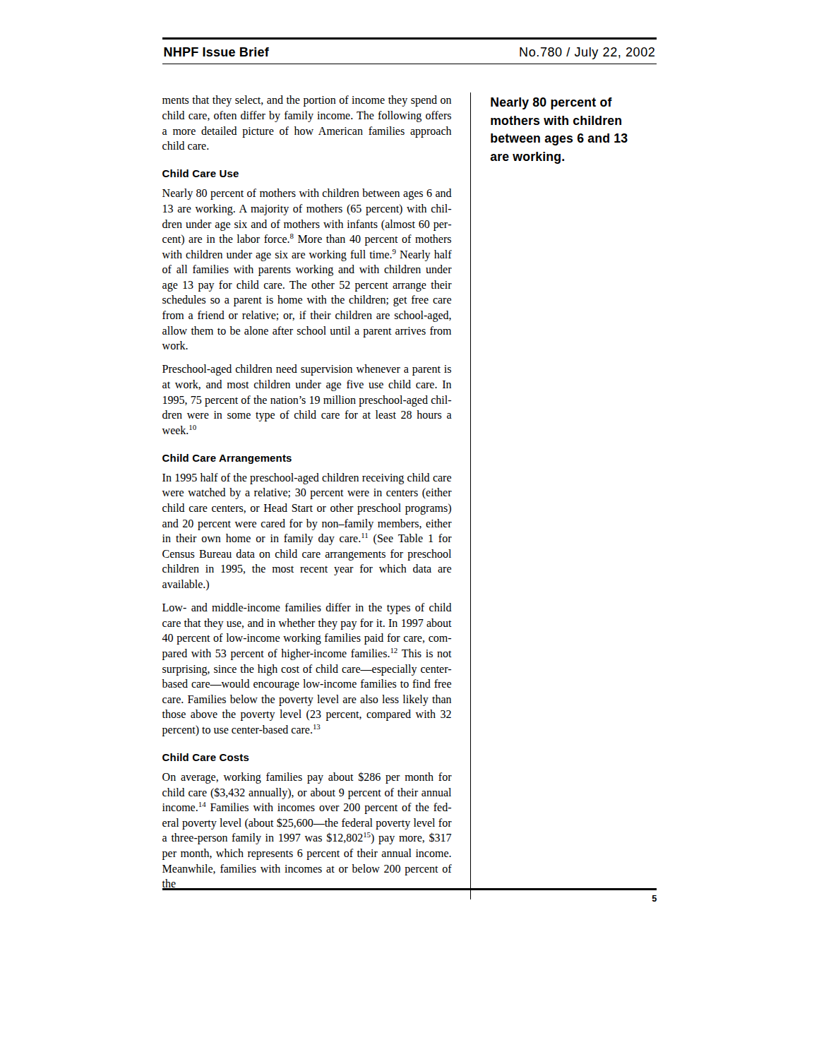NHPF Issue Brief
No.780 / July 22, 2002
ments that they select, and the portion of income they spend on child care, often differ by family income. The following offers a more detailed picture of how American families approach child care.
Child Care Use
Nearly 80 percent of mothers with children between ages 6 and 13 are working. A majority of mothers (65 percent) with children under age six and of mothers with infants (almost 60 percent) are in the labor force.8 More than 40 percent of mothers with children under age six are working full time.9 Nearly half of all families with parents working and with children under age 13 pay for child care. The other 52 percent arrange their schedules so a parent is home with the children; get free care from a friend or relative; or, if their children are school-aged, allow them to be alone after school until a parent arrives from work.
Preschool-aged children need supervision whenever a parent is at work, and most children under age five use child care. In 1995, 75 percent of the nation’s 19 million preschool-aged children were in some type of child care for at least 28 hours a week.10
Child Care Arrangements
In 1995 half of the preschool-aged children receiving child care were watched by a relative; 30 percent were in centers (either child care centers, or Head Start or other preschool programs) and 20 percent were cared for by non–family members, either in their own home or in family day care.11 (See Table 1 for Census Bureau data on child care arrangements for preschool children in 1995, the most recent year for which data are available.)
Low- and middle-income families differ in the types of child care that they use, and in whether they pay for it. In 1997 about 40 percent of low-income working families paid for care, compared with 53 percent of higher-income families.12 This is not surprising, since the high cost of child care—especially center-based care—would encourage low-income families to find free care. Families below the poverty level are also less likely than those above the poverty level (23 percent, compared with 32 percent) to use center-based care.13
Child Care Costs
On average, working families pay about $286 per month for child care ($3,432 annually), or about 9 percent of their annual income.14 Families with incomes over 200 percent of the federal poverty level (about $25,600—the federal poverty level for a three-person family in 1997 was $12,80215) pay more, $317 per month, which represents 6 percent of their annual income. Meanwhile, families with incomes at or below 200 percent of the
Nearly 80 percent of mothers with children between ages 6 and 13 are working.
5